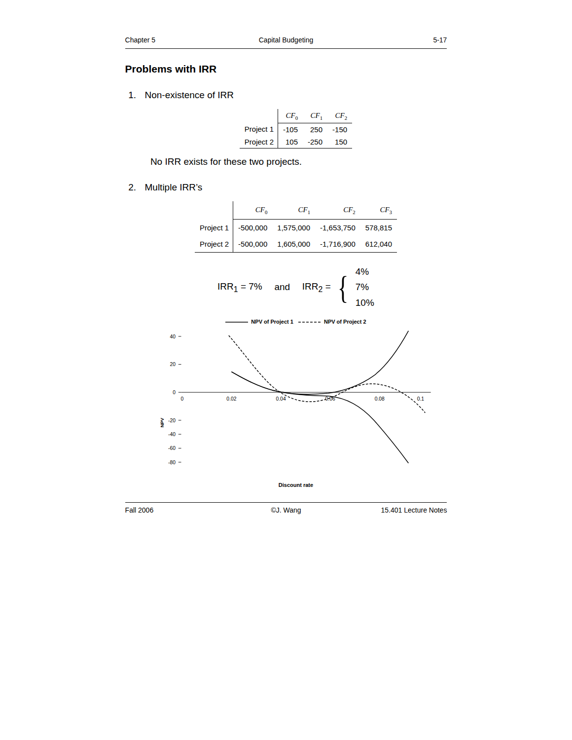Chapter 5
Capital Budgeting
5-17
Problems with IRR
Non-existence of IRR
| | CF 0 | CF 1 | CF 2 |
| --- | --- | --- | --- |
| Project 1 | -105 | 250 | -150 |
| Project 2 | 105 | -250 | 150 |
No IRR exists for these two projects.
Multiple IRR’s
| | CF 0 | CF 1 | CF 2 | CF 3 |
| --- | --- | --- | --- | --- |
| Project 1 | -500,000 | 1,575,000 | -1,653,750 | 578,815 |
| Project 2 | -500,000 | 1,605,000 | -1,716,900 | 612,040 |
IRR1 = 7% and IRR2 = { 4% 7% 10%
NPV of Project 1 NPV of Project 2
40 20 0 -20 -40 -60 -80 NPV 0 0.02 0.04 0.06 0.08 0.1
Discount rate
Fall 2006
©J. Wang
15.401 Lecture Notes